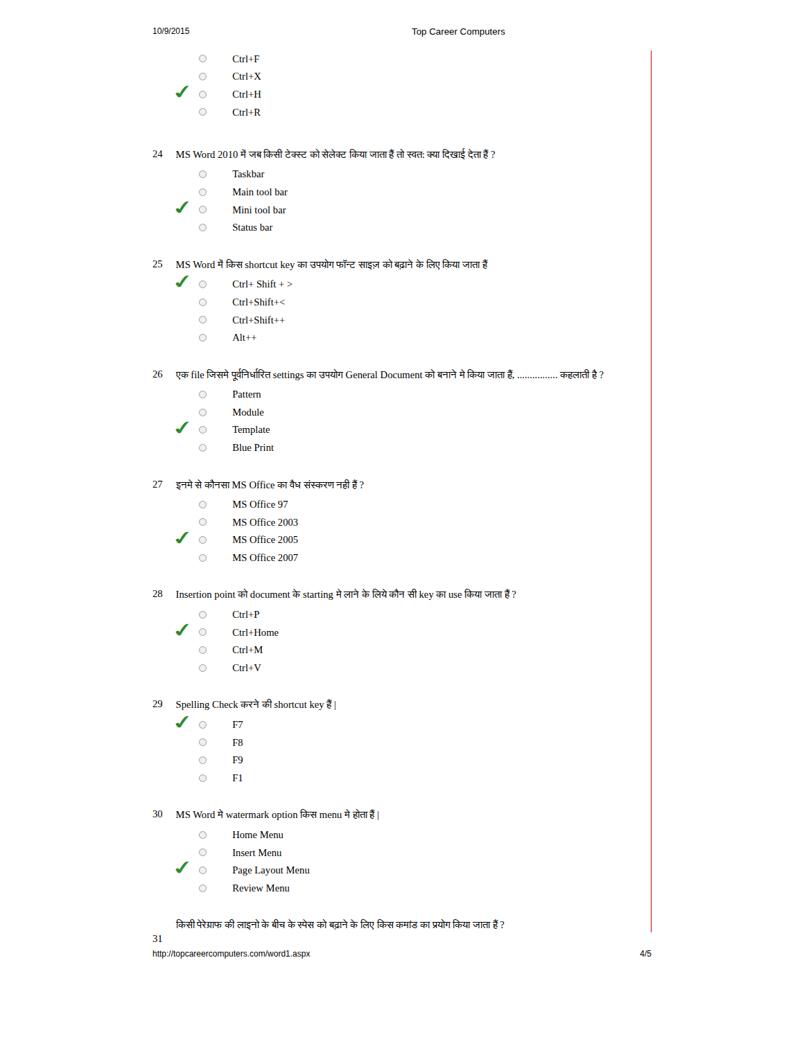10/9/2015
Top Career Computers
Ctrl+F
Ctrl+X
✓ Ctrl+H
Ctrl+R
24
MS Word 2010 में जब किसी टेक्स्ट को सेलेक्ट किया जाता हैं तो स्वत: क्या दिखाई देता हैं ?
Taskbar
Main tool bar
✓ Mini tool bar
Status bar
25
MS Word में किस shortcut key का उपयोग फॉन्ट साइज़ को बढ़ाने के लिए किया जाता हैं
✓ Ctrl+ Shift + >
Ctrl+Shift+<
Ctrl+Shift++
Alt++
26
एक file जिसमे पूर्वनिर्धारित settings का उपयोग General Document को बनाने मे किया जाता हैं, ................ कहलाती है ?
Pattern
Module
✓ Template
Blue Print
27
इनमे से कौनसा MS Office का वैध संस्करण नही हैं ?
MS Office 97
MS Office 2003
✓ MS Office 2005
MS Office 2007
28
Insertion point को document के starting मे लाने के लिये कौन सी key का use किया जाता हैं ?
Ctrl+P
✓ Ctrl+Home
Ctrl+M
Ctrl+V
29
Spelling Check करने की shortcut key हैं |
✓ F7
F8
F9
F1
30
MS Word मे watermark option किस menu मे होता हैं |
Home Menu
Insert Menu
✓ Page Layout Menu
Review Menu
31
किसी पेरेग्राफ की लाइनो के बीच के स्पेस को बढ़ाने के लिए किस कमांड का प्रयोग किया जाता हैं ?
http://topcareercomputers.com/word1.aspx
4/5